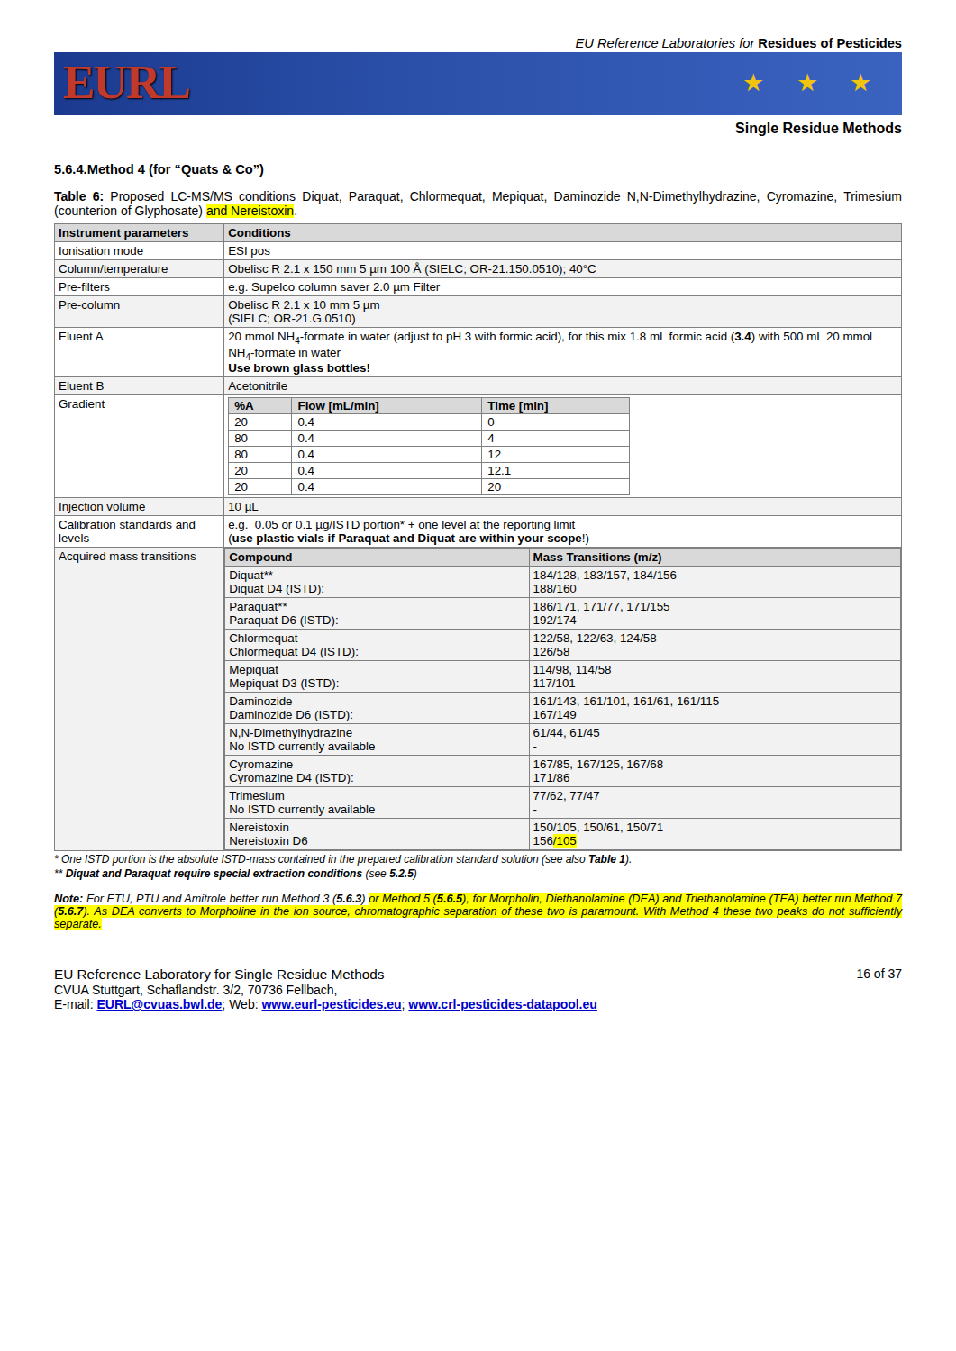EU Reference Laboratories for Residues of Pesticides
EURL
★ ★ ★
Single Residue Methods
5.6.4.Method 4 (for “Quats & Co”)
Table 6: Proposed LC-MS/MS conditions Diquat, Paraquat, Chlormequat, Mepiquat, Daminozide N,N-Dimethylhydrazine, Cyromazine, Trimesium (counterion of Glyphosate) and Nereistoxin.
| Instrument parameters | Conditions |
| --- | --- |
| Ionisation mode | ESI pos |
| Column/temperature | Obelisc R 2.1 x 150 mm 5 µm 100 Å (SIELC; OR-21.150.0510); 40°C |
| Pre-filters | e.g. Supelco column saver 2.0 µm Filter |
| Pre-column | Obelisc R 2.1 x 10 mm 5 µm (SIELC; OR-21.G.0510) |
| Eluent A | 20 mmol NH 4 -formate in water (adjust to pH 3 with formic acid), for this mix 1.8 mL formic acid ( 3.4 ) with 500 mL 20 mmol NH 4 -formate in water Use brown glass bottles! |
| Eluent B | Acetonitrile |
| Gradient | / %A / Flow [mL/min] / Time [min] / / --- / --- / --- / / 20 / 0.4 / 0 / / 80 / 0.4 / 4 / / 80 / 0.4 / 12 / / 20 / 0.4 / 12.1 / / 20 / 0.4 / 20 / |
| Injection volume | 10 µL |
| Calibration standards and levels | e.g. 0.05 or 0.1 µg/ISTD portion* + one level at the reporting limit ( use plastic vials if Paraquat and Diquat are within your scope !) |
| Acquired mass transitions | / Compound / Mass Transitions (m/z) / / --- / --- / / Diquat** Diquat D4 (ISTD): / 184/128, 183/157, 184/156 188/160 / / Paraquat** Paraquat D6 (ISTD): / 186/171, 171/77, 171/155 192/174 / / Chlormequat Chlormequat D4 (ISTD): / 122/58, 122/63, 124/58 126/58 / / Mepiquat Mepiquat D3 (ISTD): / 114/98, 114/58 117/101 / / Daminozide Daminozide D6 (ISTD): / 161/143, 161/101, 161/61, 161/115 167/149 / / N,N-Dimethylhydrazine No ISTD currently available / 61/44, 61/45 - / / Cyromazine Cyromazine D4 (ISTD): / 167/85, 167/125, 167/68 171/86 / / Trimesium No ISTD currently available / 77/62, 77/47 - / / Nereistoxin Nereistoxin D6 / 150/105, 150/61, 150/71 156 /105 / |
* One ISTD portion is the absolute ISTD-mass contained in the prepared calibration standard solution (see also Table 1).
** Diquat and Paraquat require special extraction conditions (see 5.2.5)
Note: For ETU, PTU and Amitrole better run Method 3 (5.6.3) or Method 5 (5.6.5), for Morpholin, Diethanolamine (DEA) and Triethanolamine (TEA) better run Method 7 (5.6.7). As DEA converts to Morpholine in the ion source, chromatographic separation of these two is paramount. With Method 4 these two peaks do not sufficiently separate.
16 of 37
EU Reference Laboratory for Single Residue Methods
CVUA Stuttgart, Schaflandstr. 3/2, 70736 Fellbach,
E-mail: EURL@cvuas.bwl.de; Web: www.eurl-pesticides.eu; www.crl-pesticides-datapool.eu